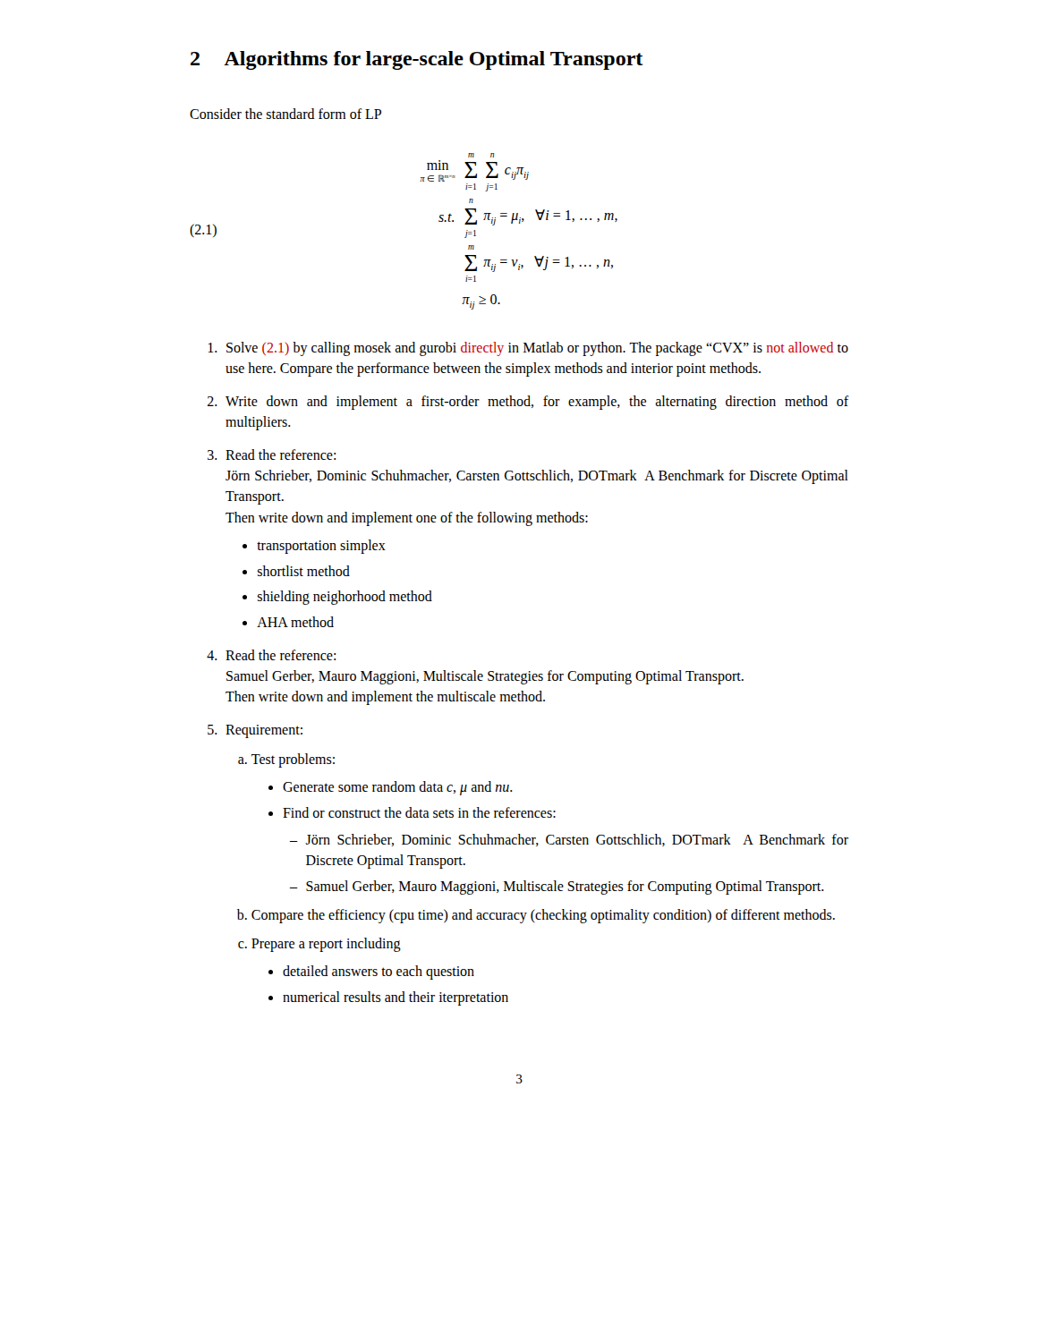2 Algorithms for large-scale Optimal Transport
Consider the standard form of LP
(2.1)
| min π ∈ ℝ m × n | m Σ i =1 n Σ j =1 c ij π ij |
| s.t. | n Σ j =1 π ij = μ i , ∀ i = 1, … , m , |
| | m Σ i =1 π ij = ν i , ∀ j = 1, … , n , |
| | π ij ≥ 0. |
Solve (2.1) by calling mosek and gurobi directly in Matlab or python. The package “CVX” is not allowed to use here. Compare the performance between the simplex methods and interior point methods.
Write down and implement a first-order method, for example, the alternating direction method of multipliers.
Read the reference:
Jörn Schrieber, Dominic Schuhmacher, Carsten Gottschlich, DOTmark A Benchmark for Discrete Optimal Transport.
Then write down and implement one of the following methods:
transportation simplex
shortlist method
shielding neighorhood method
AHA method
Read the reference:
Samuel Gerber, Mauro Maggioni, Multiscale Strategies for Computing Optimal Transport.
Then write down and implement the multiscale method.
Requirement:
Test problems:
Generate some random data c, μ and nu.
Find or construct the data sets in the references:
Jörn Schrieber, Dominic Schuhmacher, Carsten Gottschlich, DOTmark A Benchmark for Discrete Optimal Transport.
Samuel Gerber, Mauro Maggioni, Multiscale Strategies for Computing Optimal Transport.
Compare the efficiency (cpu time) and accuracy (checking optimality condition) of different methods.
Prepare a report including
detailed answers to each question
numerical results and their iterpretation
3